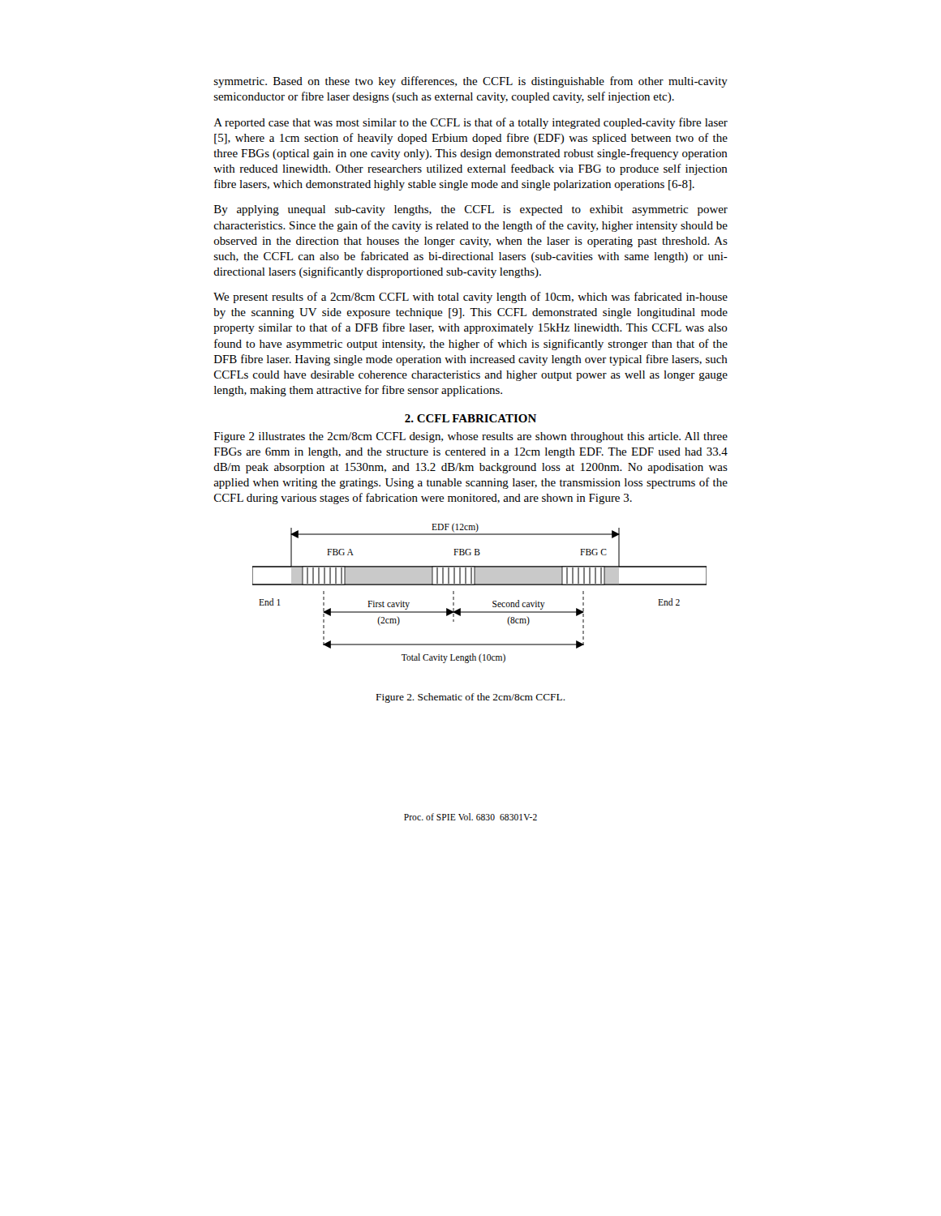symmetric. Based on these two key differences, the CCFL is distinguishable from other multi-cavity semiconductor or fibre laser designs (such as external cavity, coupled cavity, self injection etc).
A reported case that was most similar to the CCFL is that of a totally integrated coupled-cavity fibre laser [5], where a 1cm section of heavily doped Erbium doped fibre (EDF) was spliced between two of the three FBGs (optical gain in one cavity only). This design demonstrated robust single-frequency operation with reduced linewidth. Other researchers utilized external feedback via FBG to produce self injection fibre lasers, which demonstrated highly stable single mode and single polarization operations [6-8].
By applying unequal sub-cavity lengths, the CCFL is expected to exhibit asymmetric power characteristics. Since the gain of the cavity is related to the length of the cavity, higher intensity should be observed in the direction that houses the longer cavity, when the laser is operating past threshold. As such, the CCFL can also be fabricated as bi-directional lasers (sub-cavities with same length) or uni-directional lasers (significantly disproportioned sub-cavity lengths).
We present results of a 2cm/8cm CCFL with total cavity length of 10cm, which was fabricated in-house by the scanning UV side exposure technique [9]. This CCFL demonstrated single longitudinal mode property similar to that of a DFB fibre laser, with approximately 15kHz linewidth. This CCFL was also found to have asymmetric output intensity, the higher of which is significantly stronger than that of the DFB fibre laser. Having single mode operation with increased cavity length over typical fibre lasers, such CCFLs could have desirable coherence characteristics and higher output power as well as longer gauge length, making them attractive for fibre sensor applications.
2. CCFL FABRICATION
Figure 2 illustrates the 2cm/8cm CCFL design, whose results are shown throughout this article. All three FBGs are 6mm in length, and the structure is centered in a 12cm length EDF. The EDF used had 33.4 dB/m peak absorption at 1530nm, and 13.2 dB/km background loss at 1200nm. No apodisation was applied when writing the gratings. Using a tunable scanning laser, the transmission loss spectrums of the CCFL during various stages of fabrication were monitored, and are shown in Figure 3.
EDF (12cm) FBG A FBG B FBG C End 1 End 2 First cavity (2cm) Second cavity (8cm) Total Cavity Length (10cm)
Figure 2. Schematic of the 2cm/8cm CCFL.
Proc. of SPIE Vol. 6830 68301V-2